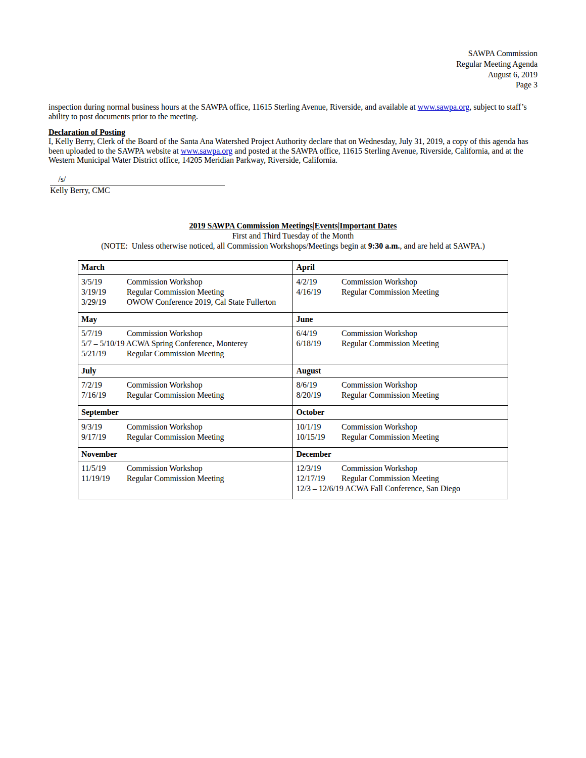SAWPA Commission
Regular Meeting Agenda
August 6, 2019
Page 3
inspection during normal business hours at the SAWPA office, 11615 Sterling Avenue, Riverside, and available at www.sawpa.org, subject to staff’s ability to post documents prior to the meeting.
Declaration of Posting
I, Kelly Berry, Clerk of the Board of the Santa Ana Watershed Project Authority declare that on Wednesday, July 31, 2019, a copy of this agenda has been uploaded to the SAWPA website at www.sawpa.org and posted at the SAWPA office, 11615 Sterling Avenue, Riverside, California, and at the Western Municipal Water District office, 14205 Meridian Parkway, Riverside, California.
/s/
Kelly Berry, CMC
2019 SAWPA Commission Meetings|Events|Important Dates
First and Third Tuesday of the Month
(NOTE: Unless otherwise noticed, all Commission Workshops/Meetings begin at 9:30 a.m., and are held at SAWPA.)
| March | April |
| 3/5/19 Commission Workshop 3/19/19 Regular Commission Meeting 3/29/19 OWOW Conference 2019, Cal State Fullerton | 4/2/19 Commission Workshop 4/16/19 Regular Commission Meeting |
| May | June |
| 5/7/19 Commission Workshop 5/7 – 5/10/19 ACWA Spring Conference, Monterey 5/21/19 Regular Commission Meeting | 6/4/19 Commission Workshop 6/18/19 Regular Commission Meeting |
| July | August |
| 7/2/19 Commission Workshop 7/16/19 Regular Commission Meeting | 8/6/19 Commission Workshop 8/20/19 Regular Commission Meeting |
| September | October |
| 9/3/19 Commission Workshop 9/17/19 Regular Commission Meeting | 10/1/19 Commission Workshop 10/15/19 Regular Commission Meeting |
| November | December |
| 11/5/19 Commission Workshop 11/19/19 Regular Commission Meeting | 12/3/19 Commission Workshop 12/17/19 Regular Commission Meeting 12/3 – 12/6/19 ACWA Fall Conference, San Diego |